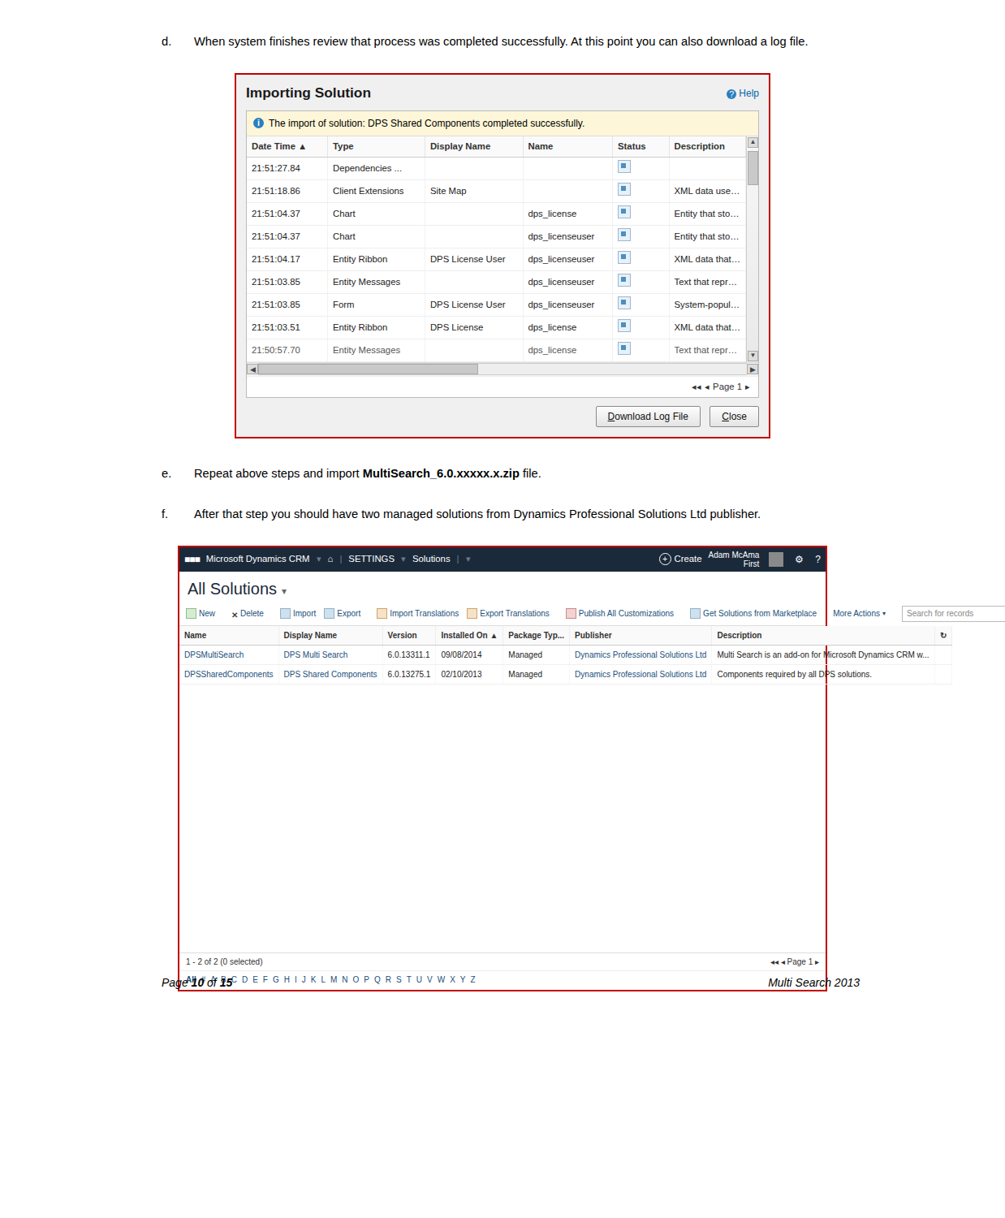d.
When system finishes review that process was completed successfully. At this point you can also download a log file.
Importing Solution
?Help
i The import of solution: DPS Shared Components completed successfully.
| Date Time ▲ | Type | Display Name | Name | Status | Description |
| --- | --- | --- | --- | --- | --- |
| 21:51:27.84 | Dependencies ... | | | | |
| 21:51:18.86 | Client Extensions | Site Map | | | XML data use… |
| 21:51:04.37 | Chart | | dps_license | | Entity that sto… |
| 21:51:04.37 | Chart | | dps_licenseuser | | Entity that sto… |
| 21:51:04.17 | Entity Ribbon | DPS License User | dps_licenseuser | | XML data that… |
| 21:51:03.85 | Entity Messages | | dps_licenseuser | | Text that repr… |
| 21:51:03.85 | Form | DPS License User | dps_licenseuser | | System-popul… |
| 21:51:03.51 | Entity Ribbon | DPS License | dps_license | | XML data that… |
| 21:50:57.70 | Entity Messages | | dps_license | | Text that repr… |
▲
▼
◀
▶
◂◂◂Page 1▸
Download Log File Close
e.
Repeat above steps and import MultiSearch_6.0.xxxxx.x.zip file.
f.
After that step you should have two managed solutions from Dynamics Professional Solutions Ltd publisher.
■■■ Microsoft Dynamics CRM ▾ ⌂ | SETTINGS ▾ Solutions | ▾ +Create Adam McAma
First ⚙ ?
All Solutions ▾
New ✕Delete Import Export Import Translations Export Translations Publish All Customizations Get Solutions from Marketplace More Actions ▾ 🔍
| Name | Display Name | Version | Installed On ▲ | Package Typ... | Publisher | Description | ↻ |
| --- | --- | --- | --- | --- | --- | --- | --- |
| DPSMultiSearch | DPS Multi Search | 6.0.13311.1 | 09/08/2014 | Managed | Dynamics Professional Solutions Ltd | Multi Search is an add-on for Microsoft Dynamics CRM w... | |
| DPSSharedComponents | DPS Shared Components | 6.0.13275.1 | 02/10/2013 | Managed | Dynamics Professional Solutions Ltd | Components required by all DPS solutions. | |
1 - 2 of 2 (0 selected) ◂◂ ◂ Page 1 ▸
All #ABCDEFGHIJKLMNOPQRSTUVWXYZ
Page 10 of 15
Multi Search 2013